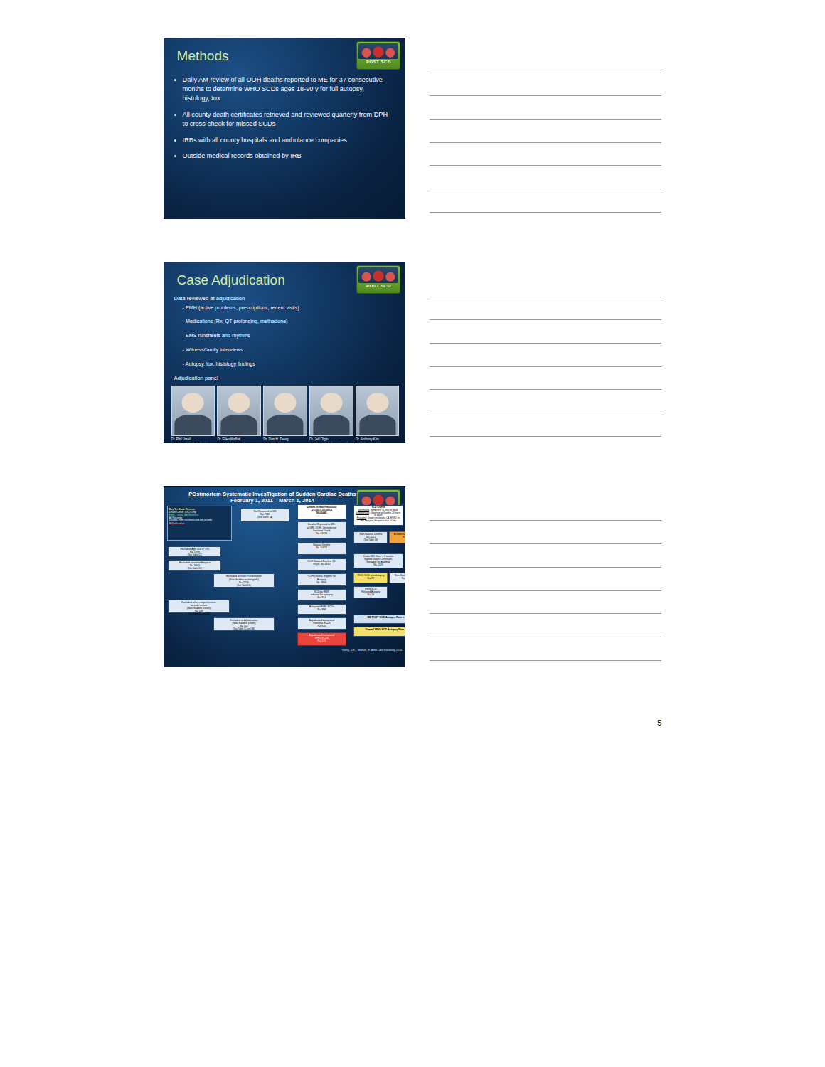POST SCD
Methods
Daily AM review of all OOH deaths reported to ME for 37 consecutive months to determine WHO SCDs ages 18-90 y for full autopsy, histology, tox
All county death certificates retrieved and reviewed quarterly from DPH to cross-check for missed SCDs
IRBs with all county hospitals and ambulance companies
Outside medical records obtained by IRB
POST SCD
Case Adjudication
Data reviewed at adjudication
PMH (active problems, prescriptions, recent visits)
Medications (Rx, QT-prolonging, methadone)
EMS runsheets and rhythms
Witness/family interviews
Autopsy, tox, histology findings
Adjudication panel
Dr. Phil Ursell
Chief Cardiac Pathologist
UCSF
Dr. Ellen Moffatt
Medical Examiner,
City and County of San Francisco
Dr. Zian H. Tseng
Study PI
Cardiac Electrophysiologist, UCSF
Dr. Jeff Olgin
Chief of Cardiology, UCSF
Dr. Anthony Kim
Neurologist
Director of UCSF Stroke Center
POST SCD
POstmortem Systematic InvesTigation of Sudden Cardiac Deaths
February 1, 2011 – March 1, 2014
Day Yr: Case Review:
Death Cert/F. (DC) Only
EMS + initial ME inservice
All Records
(records, EMS run sheets and ME records)
Adjudication
Not Reported to ME
N= 7769
(See Tables 1A)
Deaths in San Francisco
2/1/2011-3/1/2014
N=20441
Deaths Reported to ME:
all ER, OOH, Unexpected
Inpatient Death
N= 12672
SCD Criteria
Witnessed: Symptoms <1 hour of death
Unwitnessed: Observed well within 24 hours of death
Excluded: Known metastatic CA, ESRD on HD, Hospice, Hospitalization >1 mo
Natural Deaths
N= 10651
Non-Natural Deaths
N= 2021
(See Table 1B)
Accidental OD Deaths
N=815
Excluded-Age <18 or >90
N= 1998
(See Table 1C)
Excluded-Inpatient/Hospice
N= 3843
(See Table 1C)
OOH Natural Deaths, 18-
90 yo, N= 4810
Under MD Care > 3 weeks
Signed Death Certificate,
Ineligible for Autopsy
N= 1120
OOH Deaths, Eligible for
Autopsy
N= 3690
Excluded at Initial Presentation
(Non-Sudden or Ineligible)
N= 2776
(See Table 1C)
WHO SCD w/o Autopsy
N= 89
Non-Sudden Deaths
N= 1011
SCD by EMS
referred for autopsy
N= 914
EMS SCD
Refused Autopsy
N= 16
Autopsied EMS SCDs
N= 898
Excluded after comprehensive
records review
(Non-Sudden Death)
N= 268
(See Table 1C and 2A)
Adjudicated Autopsied
Potential SCDs
N= 630
Excluded at Adjudication
(Non-Sudden Death)
N= 105
(See Table 1C and 2B)
Adjudicated Autopsied
WHO SCDs
N= 525
ME POST SCD Autopsy Rate = 97%
Overall WHO SCD Autopsy Rate = 83%
Tseng, ZH.., Moffatt, E. AHA Late-breaking 2016
5